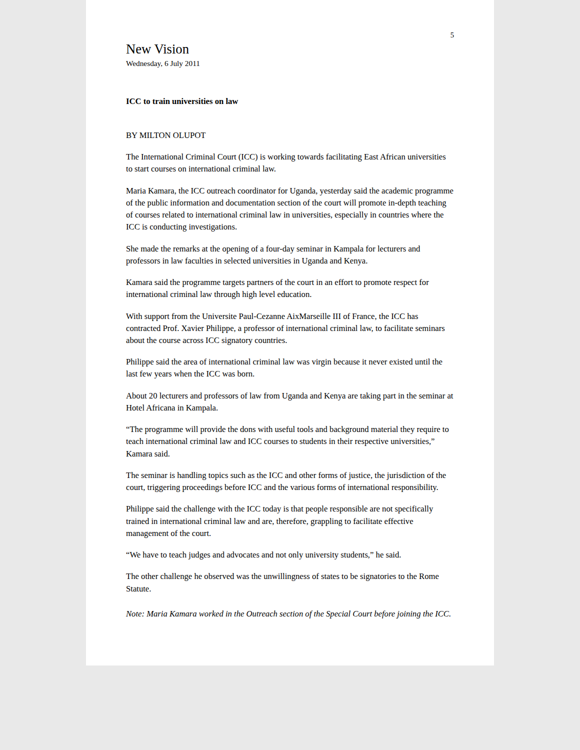5
New Vision
Wednesday, 6 July 2011
ICC to train universities on law
By Milton Olupot
The International Criminal Court (ICC) is working towards facilitating East African universities to start courses on international criminal law.
Maria Kamara, the ICC outreach coordinator for Uganda, yesterday said the academic programme of the public information and documentation section of the court will promote in-depth teaching of courses related to international criminal law in universities, especially in countries where the ICC is conducting investigations.
She made the remarks at the opening of a four-day seminar in Kampala for lecturers and professors in law faculties in selected universities in Uganda and Kenya.
Kamara said the programme targets partners of the court in an effort to promote respect for international criminal law through high level education.
With support from the Universite Paul-Cezanne AixMarseille III of France, the ICC has contracted Prof. Xavier Philippe, a professor of international criminal law, to facilitate seminars about the course across ICC signatory countries.
Philippe said the area of international criminal law was virgin because it never existed until the last few years when the ICC was born.
About 20 lecturers and professors of law from Uganda and Kenya are taking part in the seminar at Hotel Africana in Kampala.
“The programme will provide the dons with useful tools and background material they require to teach international criminal law and ICC courses to students in their respective universities,” Kamara said.
The seminar is handling topics such as the ICC and other forms of justice, the jurisdiction of the court, triggering proceedings before ICC and the various forms of international responsibility.
Philippe said the challenge with the ICC today is that people responsible are not specifically trained in international criminal law and are, therefore, grappling to facilitate effective management of the court.
“We have to teach judges and advocates and not only university students,” he said.
The other challenge he observed was the unwillingness of states to be signatories to the Rome Statute.
Note: Maria Kamara worked in the Outreach section of the Special Court before joining the ICC.